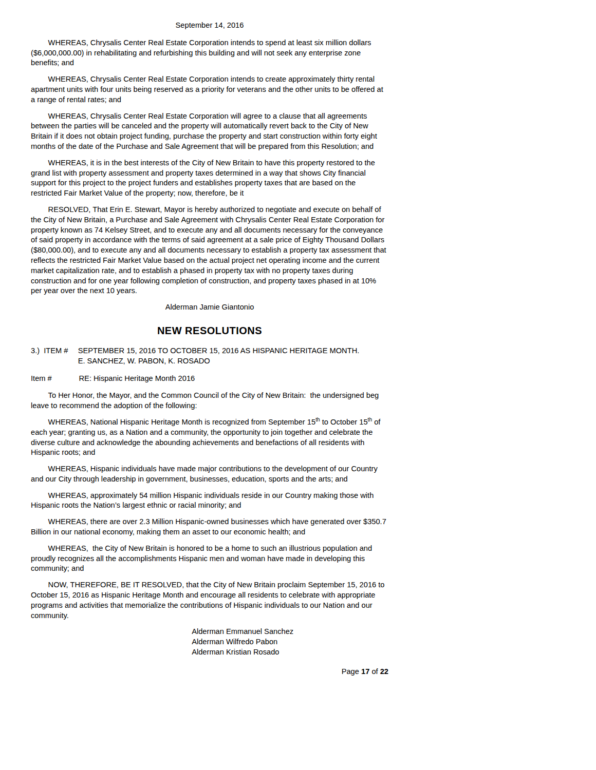September 14, 2016
WHEREAS, Chrysalis Center Real Estate Corporation intends to spend at least six million dollars ($6,000,000.00) in rehabilitating and refurbishing this building and will not seek any enterprise zone benefits; and
WHEREAS, Chrysalis Center Real Estate Corporation intends to create approximately thirty rental apartment units with four units being reserved as a priority for veterans and the other units to be offered at a range of rental rates; and
WHEREAS, Chrysalis Center Real Estate Corporation will agree to a clause that all agreements between the parties will be canceled and the property will automatically revert back to the City of New Britain if it does not obtain project funding, purchase the property and start construction within forty eight months of the date of the Purchase and Sale Agreement that will be prepared from this Resolution; and
WHEREAS, it is in the best interests of the City of New Britain to have this property restored to the grand list with property assessment and property taxes determined in a way that shows City financial support for this project to the project funders and establishes property taxes that are based on the restricted Fair Market Value of the property; now, therefore, be it
RESOLVED, That Erin E. Stewart, Mayor is hereby authorized to negotiate and execute on behalf of the City of New Britain, a Purchase and Sale Agreement with Chrysalis Center Real Estate Corporation for property known as 74 Kelsey Street, and to execute any and all documents necessary for the conveyance of said property in accordance with the terms of said agreement at a sale price of Eighty Thousand Dollars ($80,000.00), and to execute any and all documents necessary to establish a property tax assessment that reflects the restricted Fair Market Value based on the actual project net operating income and the current market capitalization rate, and to establish a phased in property tax with no property taxes during construction and for one year following completion of construction, and property taxes phased in at 10% per year over the next 10 years.
Alderman Jamie Giantonio
NEW RESOLUTIONS
3.) ITEM # SEPTEMBER 15, 2016 TO OCTOBER 15, 2016 AS HISPANIC HERITAGE MONTH.
E. SANCHEZ, W. PABON, K. ROSADO
Item # RE: Hispanic Heritage Month 2016
To Her Honor, the Mayor, and the Common Council of the City of New Britain: the undersigned beg leave to recommend the adoption of the following:
WHEREAS, National Hispanic Heritage Month is recognized from September 15th to October 15th of each year; granting us, as a Nation and a community, the opportunity to join together and celebrate the diverse culture and acknowledge the abounding achievements and benefactions of all residents with Hispanic roots; and
WHEREAS, Hispanic individuals have made major contributions to the development of our Country and our City through leadership in government, businesses, education, sports and the arts; and
WHEREAS, approximately 54 million Hispanic individuals reside in our Country making those with Hispanic roots the Nation’s largest ethnic or racial minority; and
WHEREAS, there are over 2.3 Million Hispanic-owned businesses which have generated over $350.7 Billion in our national economy, making them an asset to our economic health; and
WHEREAS, the City of New Britain is honored to be a home to such an illustrious population and proudly recognizes all the accomplishments Hispanic men and woman have made in developing this community; and
NOW, THEREFORE, BE IT RESOLVED, that the City of New Britain proclaim September 15, 2016 to October 15, 2016 as Hispanic Heritage Month and encourage all residents to celebrate with appropriate programs and activities that memorialize the contributions of Hispanic individuals to our Nation and our community.
Alderman Emmanuel Sanchez
Alderman Wilfredo Pabon
Alderman Kristian Rosado
Page 17 of 22